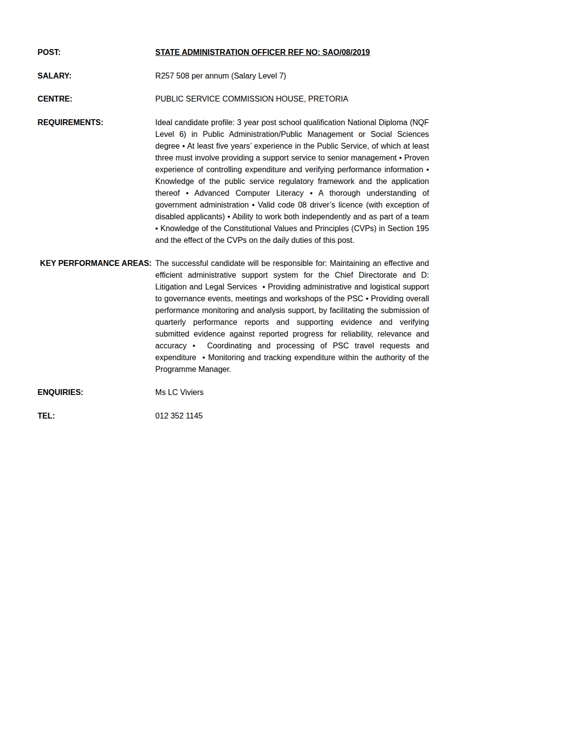| POST: | STATE ADMINISTRATION OFFICER REF NO: SAO/08/2019 |
| SALARY: | R257 508 per annum (Salary Level 7) |
| CENTRE: | PUBLIC SERVICE COMMISSION HOUSE, PRETORIA |
| REQUIREMENTS: | Ideal candidate profile: 3 year post school qualification National Diploma (NQF Level 6) in Public Administration/Public Management or Social Sciences degree • At least five years’ experience in the Public Service, of which at least three must involve providing a support service to senior management • Proven experience of controlling expenditure and verifying performance information • Knowledge of the public service regulatory framework and the application thereof • Advanced Computer Literacy • A thorough understanding of government administration • Valid code 08 driver’s licence (with exception of disabled applicants) • Ability to work both independently and as part of a team • Knowledge of the Constitutional Values and Principles (CVPs) in Section 195 and the effect of the CVPs on the daily duties of this post. |
| KEY PERFORMANCE AREAS: | The successful candidate will be responsible for: Maintaining an effective and efficient administrative support system for the Chief Directorate and D: Litigation and Legal Services • Providing administrative and logistical support to governance events, meetings and workshops of the PSC • Providing overall performance monitoring and analysis support, by facilitating the submission of quarterly performance reports and supporting evidence and verifying submitted evidence against reported progress for reliability, relevance and accuracy • Coordinating and processing of PSC travel requests and expenditure • Monitoring and tracking expenditure within the authority of the Programme Manager. |
| ENQUIRIES: | Ms LC Viviers |
| TEL: | 012 352 1145 |